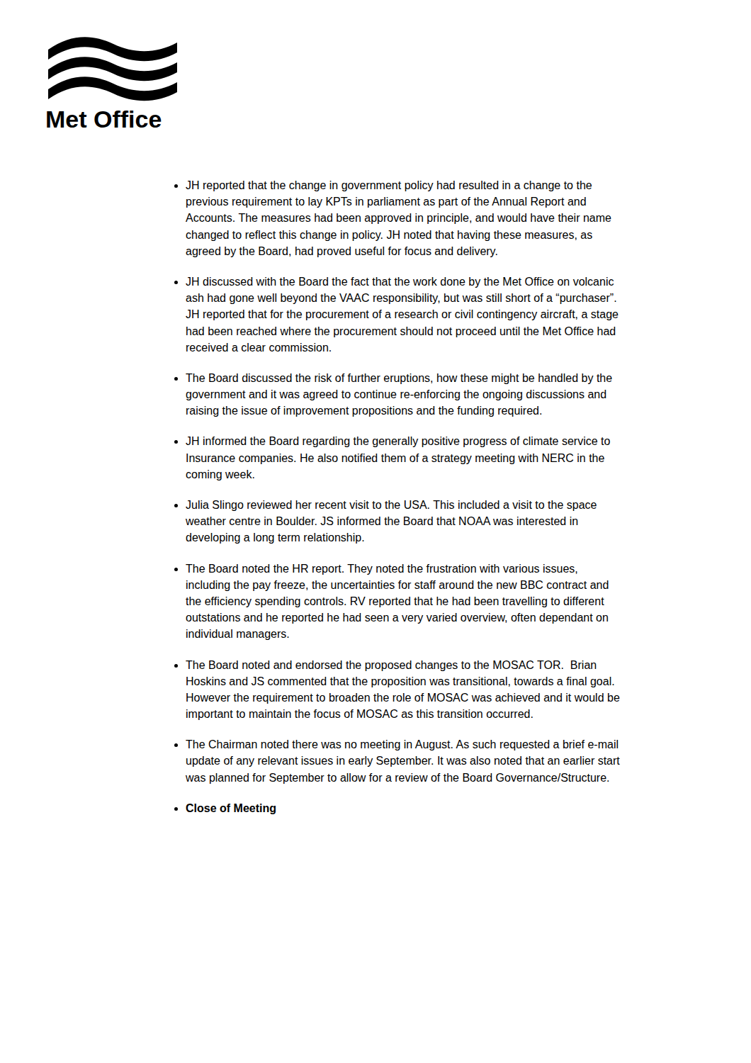Met Office
JH reported that the change in government policy had resulted in a change to the previous requirement to lay KPTs in parliament as part of the Annual Report and Accounts. The measures had been approved in principle, and would have their name changed to reflect this change in policy. JH noted that having these measures, as agreed by the Board, had proved useful for focus and delivery.
JH discussed with the Board the fact that the work done by the Met Office on volcanic ash had gone well beyond the VAAC responsibility, but was still short of a “purchaser”. JH reported that for the procurement of a research or civil contingency aircraft, a stage had been reached where the procurement should not proceed until the Met Office had received a clear commission.
The Board discussed the risk of further eruptions, how these might be handled by the government and it was agreed to continue re-enforcing the ongoing discussions and raising the issue of improvement propositions and the funding required.
JH informed the Board regarding the generally positive progress of climate service to Insurance companies. He also notified them of a strategy meeting with NERC in the coming week.
Julia Slingo reviewed her recent visit to the USA. This included a visit to the space weather centre in Boulder. JS informed the Board that NOAA was interested in developing a long term relationship.
The Board noted the HR report. They noted the frustration with various issues, including the pay freeze, the uncertainties for staff around the new BBC contract and the efficiency spending controls. RV reported that he had been travelling to different outstations and he reported he had seen a very varied overview, often dependant on individual managers.
The Board noted and endorsed the proposed changes to the MOSAC TOR. Brian Hoskins and JS commented that the proposition was transitional, towards a final goal. However the requirement to broaden the role of MOSAC was achieved and it would be important to maintain the focus of MOSAC as this transition occurred.
The Chairman noted there was no meeting in August. As such requested a brief e-mail update of any relevant issues in early September. It was also noted that an earlier start was planned for September to allow for a review of the Board Governance/Structure.
Close of Meeting